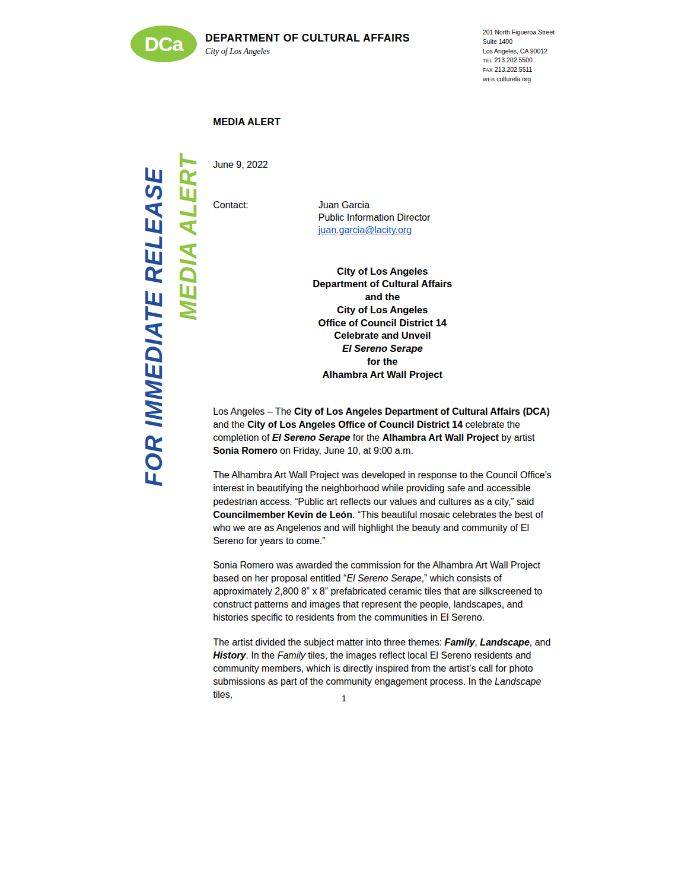DCa
Department of Cultural Affairs
City of Los Angeles
201 North Figueroa Street
Suite 1400
Los Angeles, CA 90012
tel 213.202.5500
fax 213.202.5511
web culturela.org
Media Alert
For Immediate Release
MEDIA ALERT
June 9, 2022
| Contact: | Juan Garcia |
| | Public Information Director |
| | juan.garcia@lacity.org |
City of Los Angeles
Department of Cultural Affairs
and the
City of Los Angeles
Office of Council District 14
Celebrate and Unveil
El Sereno Serape
for the
Alhambra Art Wall Project
Los Angeles – The City of Los Angeles Department of Cultural Affairs (DCA) and the City of Los Angeles Office of Council District 14 celebrate the completion of El Sereno Serape for the Alhambra Art Wall Project by artist Sonia Romero on Friday, June 10, at 9:00 a.m.
The Alhambra Art Wall Project was developed in response to the Council Office’s interest in beautifying the neighborhood while providing safe and accessible pedestrian access. “Public art reflects our values and cultures as a city,” said Councilmember Kevin de León. “This beautiful mosaic celebrates the best of who we are as Angelenos and will highlight the beauty and community of El Sereno for years to come.”
Sonia Romero was awarded the commission for the Alhambra Art Wall Project based on her proposal entitled “El Sereno Serape,” which consists of approximately 2,800 8” x 8” prefabricated ceramic tiles that are silkscreened to construct patterns and images that represent the people, landscapes, and histories specific to residents from the communities in El Sereno.
The artist divided the subject matter into three themes: Family, Landscape, and History. In the Family tiles, the images reflect local El Sereno residents and community members, which is directly inspired from the artist’s call for photo submissions as part of the community engagement process. In the Landscape tiles,
1